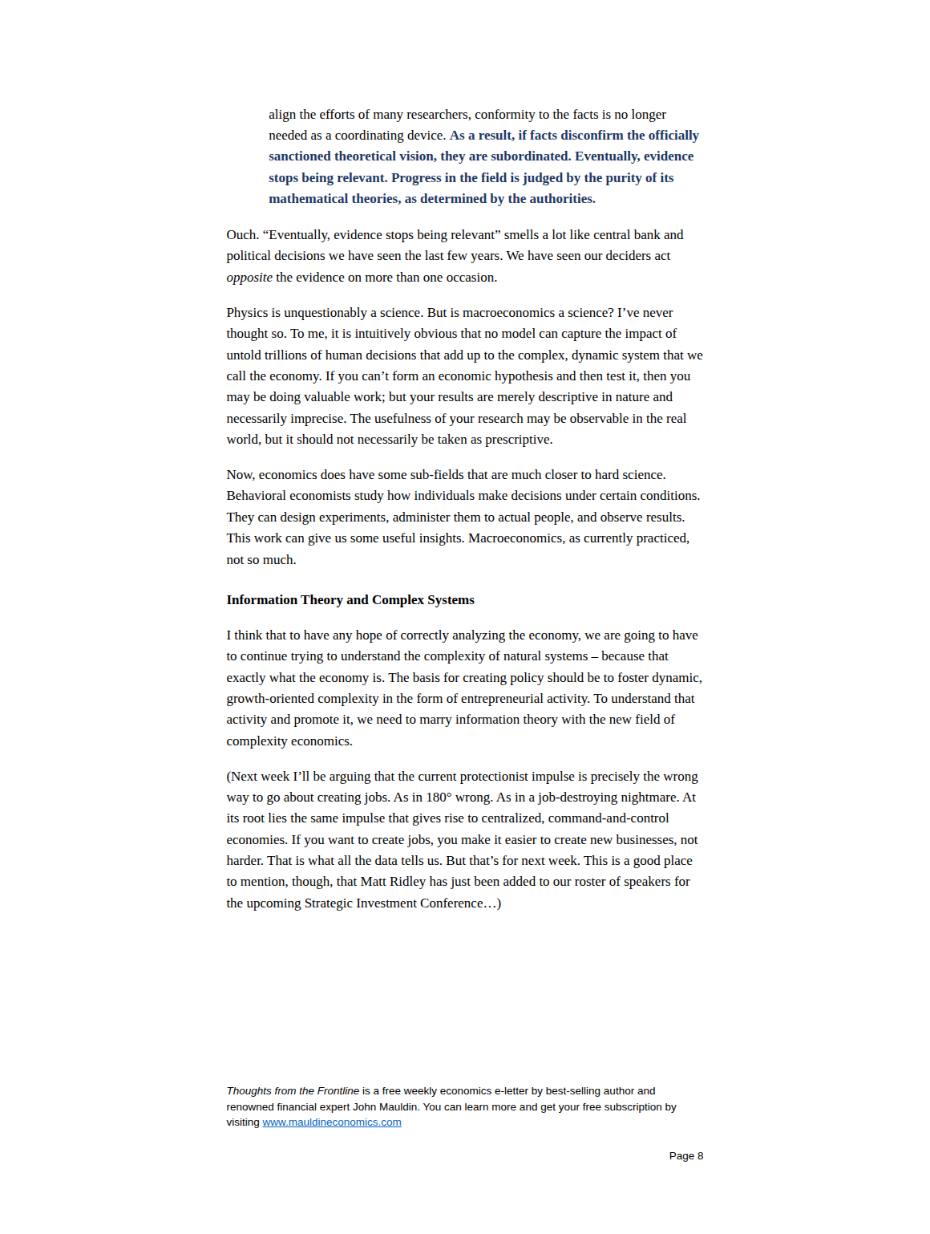align the efforts of many researchers, conformity to the facts is no longer needed as a coordinating device. As a result, if facts disconfirm the officially sanctioned theoretical vision, they are subordinated. Eventually, evidence stops being relevant. Progress in the field is judged by the purity of its mathematical theories, as determined by the authorities.
Ouch. “Eventually, evidence stops being relevant” smells a lot like central bank and political decisions we have seen the last few years. We have seen our deciders act opposite the evidence on more than one occasion.
Physics is unquestionably a science. But is macroeconomics a science? I’ve never thought so. To me, it is intuitively obvious that no model can capture the impact of untold trillions of human decisions that add up to the complex, dynamic system that we call the economy. If you can’t form an economic hypothesis and then test it, then you may be doing valuable work; but your results are merely descriptive in nature and necessarily imprecise. The usefulness of your research may be observable in the real world, but it should not necessarily be taken as prescriptive.
Now, economics does have some sub-fields that are much closer to hard science. Behavioral economists study how individuals make decisions under certain conditions. They can design experiments, administer them to actual people, and observe results. This work can give us some useful insights. Macroeconomics, as currently practiced, not so much.
Information Theory and Complex Systems
I think that to have any hope of correctly analyzing the economy, we are going to have to continue trying to understand the complexity of natural systems – because that exactly what the economy is. The basis for creating policy should be to foster dynamic, growth-oriented complexity in the form of entrepreneurial activity. To understand that activity and promote it, we need to marry information theory with the new field of complexity economics.
(Next week I’ll be arguing that the current protectionist impulse is precisely the wrong way to go about creating jobs. As in 180° wrong. As in a job-destroying nightmare. At its root lies the same impulse that gives rise to centralized, command-and-control economies. If you want to create jobs, you make it easier to create new businesses, not harder. That is what all the data tells us. But that’s for next week. This is a good place to mention, though, that Matt Ridley has just been added to our roster of speakers for the upcoming Strategic Investment Conference…)
Thoughts from the Frontline is a free weekly economics e-letter by best-selling author and renowned financial expert John Mauldin. You can learn more and get your free subscription by visiting www.mauldineconomics.com
Page 8